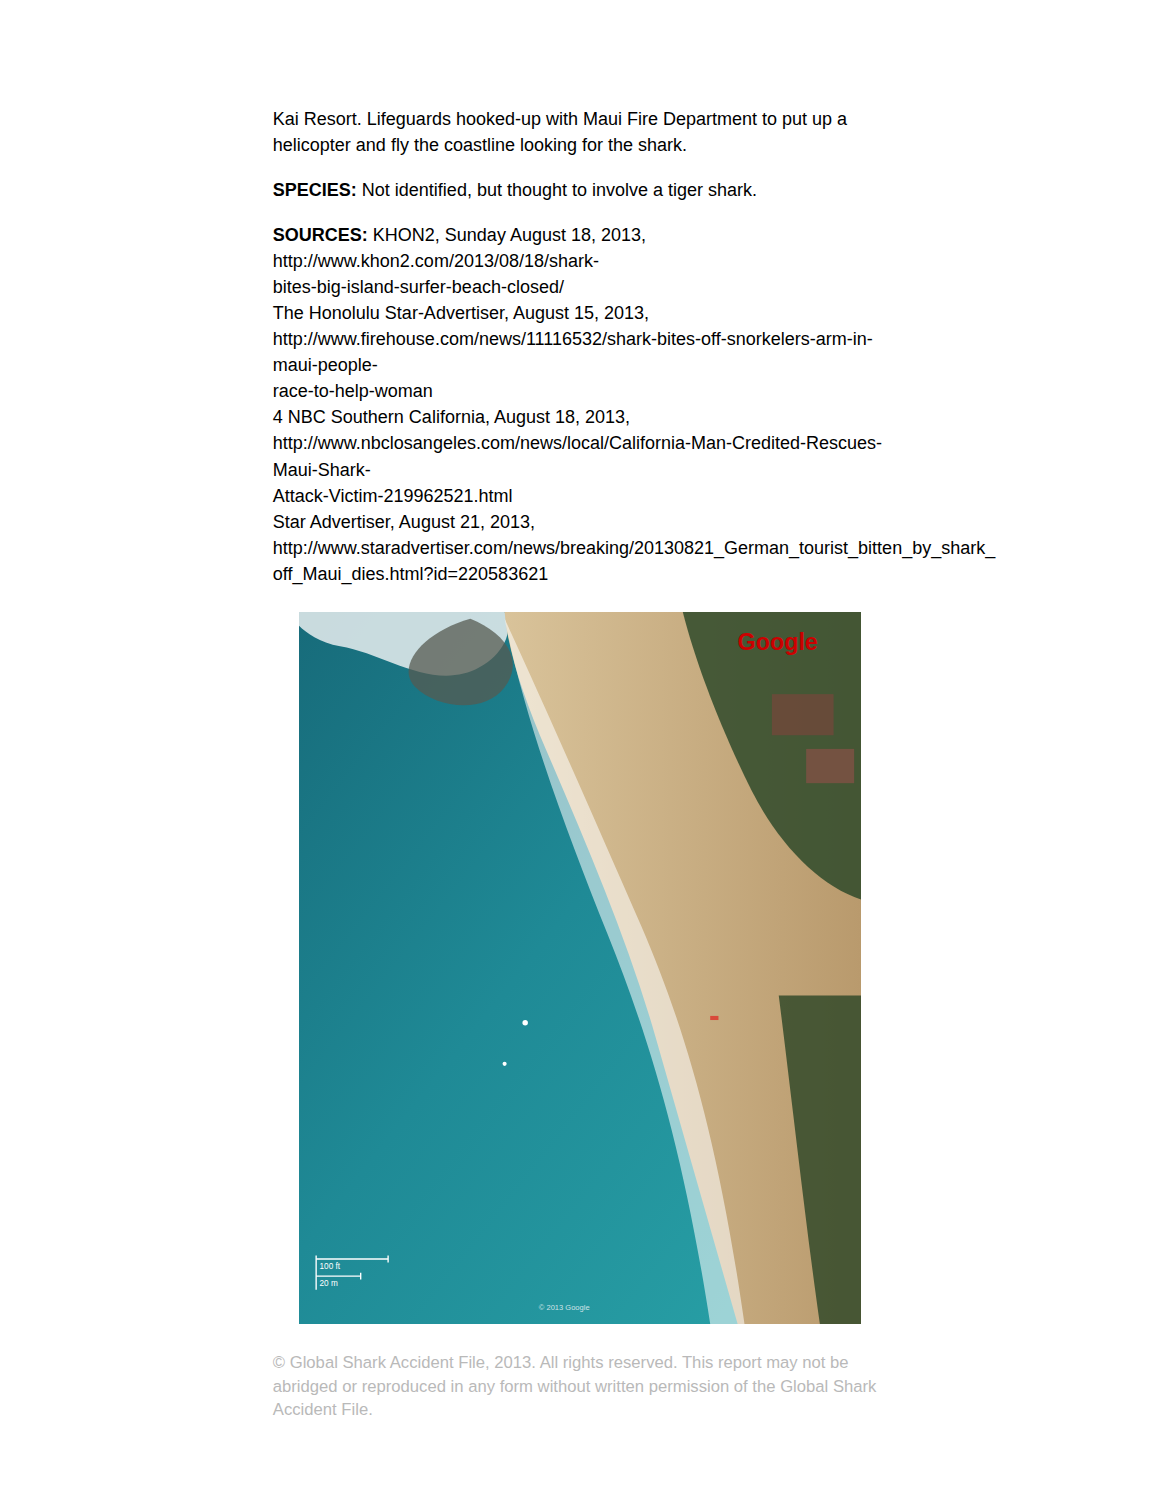Kai Resort. Lifeguards hooked-up with Maui Fire Department to put up a helicopter and fly the coastline looking for the shark.
SPECIES: Not identified, but thought to involve a tiger shark.
SOURCES: KHON2, Sunday August 18, 2013, http://www.khon2.com/2013/08/18/shark- bites-big-island-surfer-beach-closed/ The Honolulu Star-Advertiser, August 15, 2013, http://www.firehouse.com/news/11116532/shark-bites-off-snorkelers-arm-in-maui-people- race-to-help-woman 4 NBC Southern California, August 18, 2013, http://www.nbclosangeles.com/news/local/California-Man-Credited-Rescues-Maui-Shark- Attack-Victim-219962521.html Star Advertiser, August 21, 2013, http://www.staradvertiser.com/news/breaking/20130821_German_tourist_bitten_by_shark_ off_Maui_dies.html?id=220583621
© Global Shark Accident File, 2013. All rights reserved. This report may not be abridged or reproduced in any form without written permission of the Global Shark Accident File.